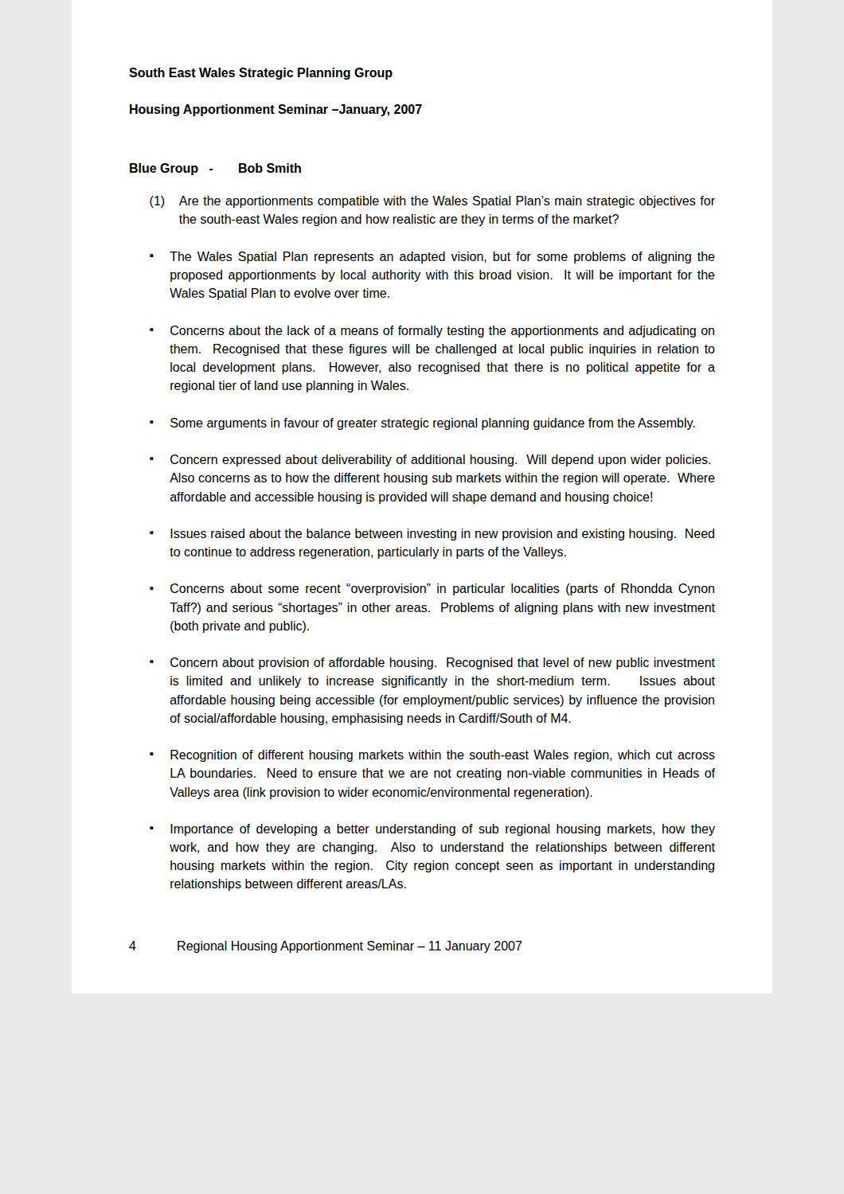South East Wales Strategic Planning Group
Housing Apportionment Seminar –January, 2007
Blue Group - Bob Smith
(1)
Are the apportionments compatible with the Wales Spatial Plan’s main strategic objectives for the south-east Wales region and how realistic are they in terms of the market?
The Wales Spatial Plan represents an adapted vision, but for some problems of aligning the proposed apportionments by local authority with this broad vision. It will be important for the Wales Spatial Plan to evolve over time.
Concerns about the lack of a means of formally testing the apportionments and adjudicating on them. Recognised that these figures will be challenged at local public inquiries in relation to local development plans. However, also recognised that there is no political appetite for a regional tier of land use planning in Wales.
Some arguments in favour of greater strategic regional planning guidance from the Assembly.
Concern expressed about deliverability of additional housing. Will depend upon wider policies. Also concerns as to how the different housing sub markets within the region will operate. Where affordable and accessible housing is provided will shape demand and housing choice!
Issues raised about the balance between investing in new provision and existing housing. Need to continue to address regeneration, particularly in parts of the Valleys.
Concerns about some recent “overprovision” in particular localities (parts of Rhondda Cynon Taff?) and serious “shortages” in other areas. Problems of aligning plans with new investment (both private and public).
Concern about provision of affordable housing. Recognised that level of new public investment is limited and unlikely to increase significantly in the short-medium term. Issues about affordable housing being accessible (for employment/public services) by influence the provision of social/affordable housing, emphasising needs in Cardiff/South of M4.
Recognition of different housing markets within the south-east Wales region, which cut across LA boundaries. Need to ensure that we are not creating non-viable communities in Heads of Valleys area (link provision to wider economic/environmental regeneration).
Importance of developing a better understanding of sub regional housing markets, how they work, and how they are changing. Also to understand the relationships between different housing markets within the region. City region concept seen as important in understanding relationships between different areas/LAs.
4 Regional Housing Apportionment Seminar – 11 January 2007